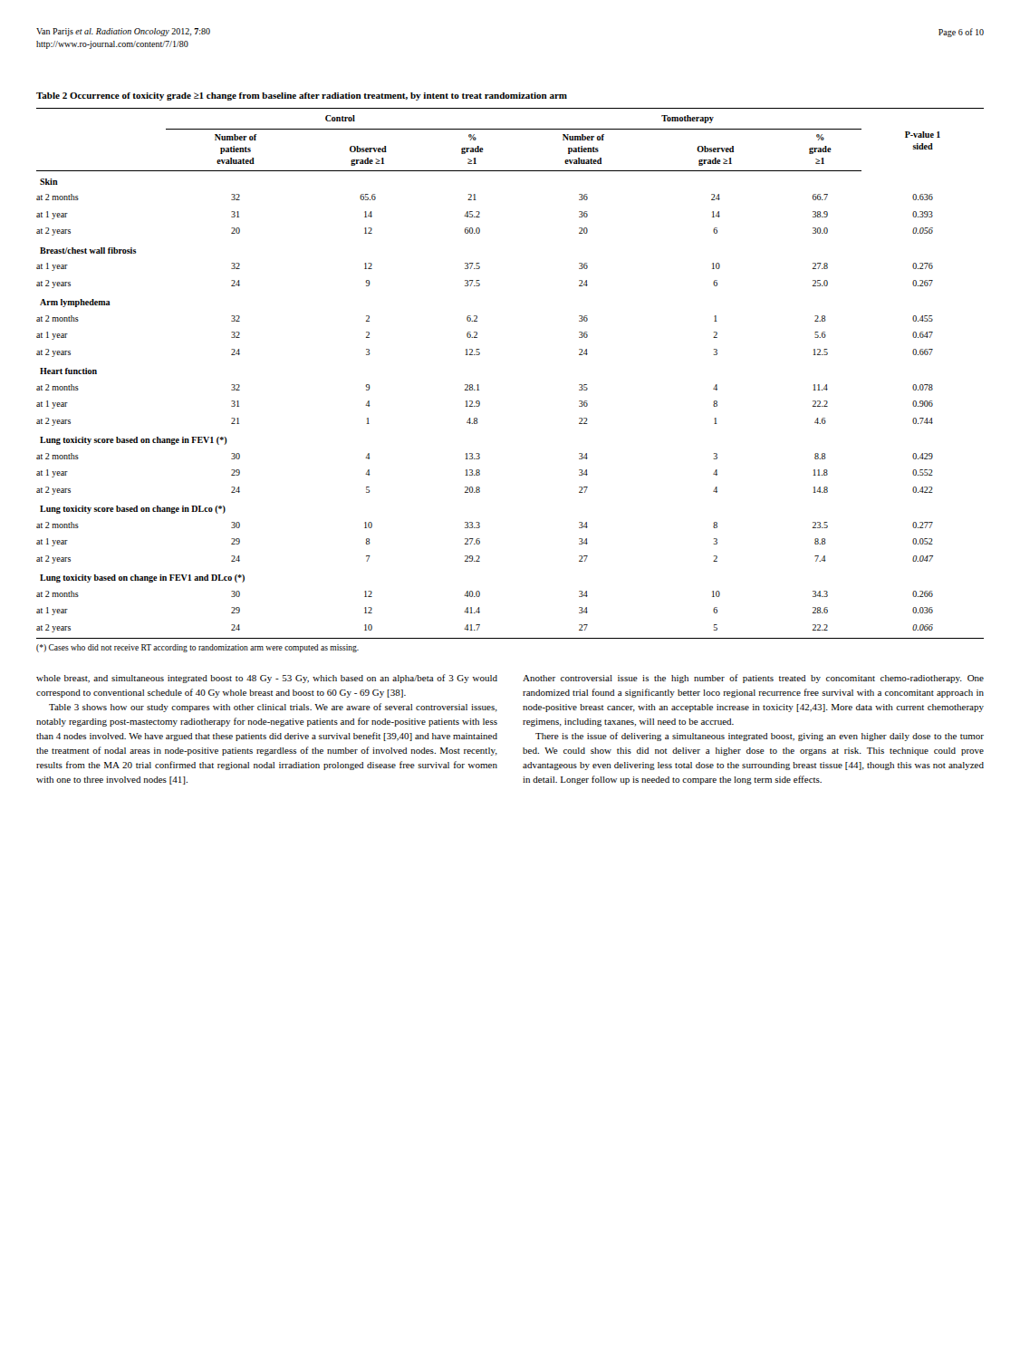Van Parijs et al. Radiation Oncology 2012, 7:80
http://www.ro-journal.com/content/7/1/80
Page 6 of 10
Table 2 Occurrence of toxicity grade ≥1 change from baseline after radiation treatment, by intent to treat randomization arm
| | Control | Tomotherapy | P-value 1 sided |
| --- | --- | --- | --- |
| | Number of patients evaluated | Observed grade ≥1 | % grade ≥1 | Number of patients evaluated | Observed grade ≥1 | % grade ≥1 |
| Skin |
| at 2 months | 32 | 65.6 | 21 | 36 | 24 | 66.7 | 0.636 |
| at 1 year | 31 | 14 | 45.2 | 36 | 14 | 38.9 | 0.393 |
| at 2 years | 20 | 12 | 60.0 | 20 | 6 | 30.0 | 0.056 |
| Breast/chest wall fibrosis |
| at 1 year | 32 | 12 | 37.5 | 36 | 10 | 27.8 | 0.276 |
| at 2 years | 24 | 9 | 37.5 | 24 | 6 | 25.0 | 0.267 |
| Arm lymphedema |
| at 2 months | 32 | 2 | 6.2 | 36 | 1 | 2.8 | 0.455 |
| at 1 year | 32 | 2 | 6.2 | 36 | 2 | 5.6 | 0.647 |
| at 2 years | 24 | 3 | 12.5 | 24 | 3 | 12.5 | 0.667 |
| Heart function |
| at 2 months | 32 | 9 | 28.1 | 35 | 4 | 11.4 | 0.078 |
| at 1 year | 31 | 4 | 12.9 | 36 | 8 | 22.2 | 0.906 |
| at 2 years | 21 | 1 | 4.8 | 22 | 1 | 4.6 | 0.744 |
| Lung toxicity score based on change in FEV1 (*) |
| at 2 months | 30 | 4 | 13.3 | 34 | 3 | 8.8 | 0.429 |
| at 1 year | 29 | 4 | 13.8 | 34 | 4 | 11.8 | 0.552 |
| at 2 years | 24 | 5 | 20.8 | 27 | 4 | 14.8 | 0.422 |
| Lung toxicity score based on change in DLco (*) |
| at 2 months | 30 | 10 | 33.3 | 34 | 8 | 23.5 | 0.277 |
| at 1 year | 29 | 8 | 27.6 | 34 | 3 | 8.8 | 0.052 |
| at 2 years | 24 | 7 | 29.2 | 27 | 2 | 7.4 | 0.047 |
| Lung toxicity based on change in FEV1 and DLco (*) |
| at 2 months | 30 | 12 | 40.0 | 34 | 10 | 34.3 | 0.266 |
| at 1 year | 29 | 12 | 41.4 | 34 | 6 | 28.6 | 0.036 |
| at 2 years | 24 | 10 | 41.7 | 27 | 5 | 22.2 | 0.066 |
(*) Cases who did not receive RT according to randomization arm were computed as missing.
whole breast, and simultaneous integrated boost to 48 Gy - 53 Gy, which based on an alpha/beta of 3 Gy would correspond to conventional schedule of 40 Gy whole breast and boost to 60 Gy - 69 Gy [38].
Table 3 shows how our study compares with other clinical trials. We are aware of several controversial issues, notably regarding post-mastectomy radiotherapy for node-negative patients and for node-positive patients with less than 4 nodes involved. We have argued that these patients did derive a survival benefit [39,40] and have maintained the treatment of nodal areas in node-positive patients regardless of the number of involved nodes. Most recently, results from the MA 20 trial confirmed that regional nodal irradiation prolonged disease free survival for women with one to three involved nodes [41].
Another controversial issue is the high number of patients treated by concomitant chemo-radiotherapy. One randomized trial found a significantly better loco regional recurrence free survival with a concomitant approach in node-positive breast cancer, with an acceptable increase in toxicity [42,43]. More data with current chemotherapy regimens, including taxanes, will need to be accrued.
There is the issue of delivering a simultaneous integrated boost, giving an even higher daily dose to the tumor bed. We could show this did not deliver a higher dose to the organs at risk. This technique could prove advantageous by even delivering less total dose to the surrounding breast tissue [44], though this was not analyzed in detail. Longer follow up is needed to compare the long term side effects.